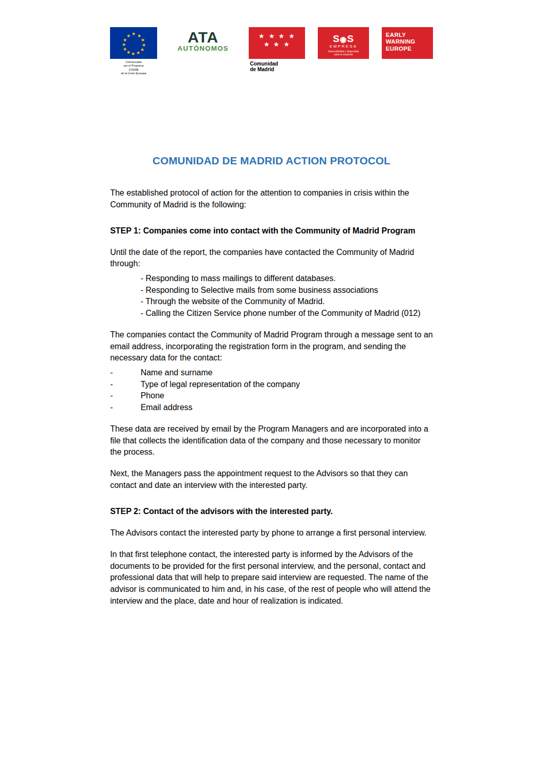★ ★ ★ ★ ★ ★ ★ ★ ★ ★ ★ ★
Cofinanciado
por el Programa
COSME
de la Unión Europea
ATA
AUTÓNOMOS
★ ★ ★ ★
★ ★ ★
Comunidad
de Madrid
S◉S
EMPRESA
Sostenibilidad y Seguridad
para tu empresa
EARLY
WARNING
EUROPE
COMUNIDAD DE MADRID ACTION PROTOCOL
The established protocol of action for the attention to companies in crisis within the Community of Madrid is the following:
STEP 1: Companies come into contact with the Community of Madrid Program
Until the date of the report, the companies have contacted the Community of Madrid through:
- Responding to mass mailings to different databases.
- Responding to Selective mails from some business associations
- Through the website of the Community of Madrid.
- Calling the Citizen Service phone number of the Community of Madrid (012)
The companies contact the Community of Madrid Program through a message sent to an email address, incorporating the registration form in the program, and sending the necessary data for the contact:
-Name and surname
-Type of legal representation of the company
-Phone
-Email address
These data are received by email by the Program Managers and are incorporated into a file that collects the identification data of the company and those necessary to monitor the process.
Next, the Managers pass the appointment request to the Advisors so that they can contact and date an interview with the interested party.
STEP 2: Contact of the advisors with the interested party.
The Advisors contact the interested party by phone to arrange a first personal interview.
In that first telephone contact, the interested party is informed by the Advisors of the documents to be provided for the first personal interview, and the personal, contact and professional data that will help to prepare said interview are requested. The name of the advisor is communicated to him and, in his case, of the rest of people who will attend the interview and the place, date and hour of realization is indicated.